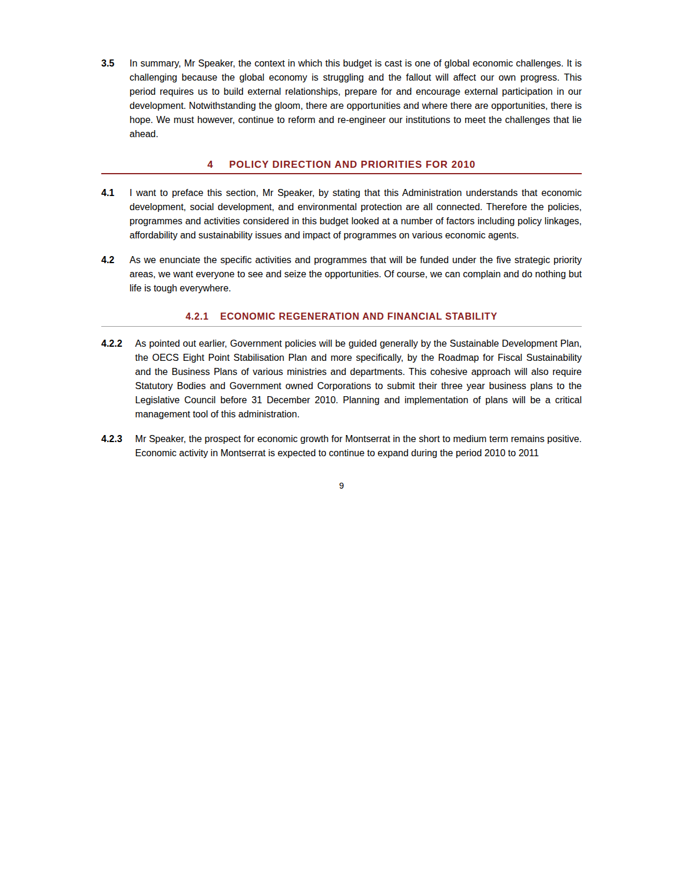3.5 In summary, Mr Speaker, the context in which this budget is cast is one of global economic challenges. It is challenging because the global economy is struggling and the fallout will affect our own progress. This period requires us to build external relationships, prepare for and encourage external participation in our development. Notwithstanding the gloom, there are opportunities and where there are opportunities, there is hope. We must however, continue to reform and re-engineer our institutions to meet the challenges that lie ahead.
4 POLICY DIRECTION AND PRIORITIES FOR 2010
4.1 I want to preface this section, Mr Speaker, by stating that this Administration understands that economic development, social development, and environmental protection are all connected. Therefore the policies, programmes and activities considered in this budget looked at a number of factors including policy linkages, affordability and sustainability issues and impact of programmes on various economic agents.
4.2 As we enunciate the specific activities and programmes that will be funded under the five strategic priority areas, we want everyone to see and seize the opportunities. Of course, we can complain and do nothing but life is tough everywhere.
4.2.1 ECONOMIC REGENERATION AND FINANCIAL STABILITY
4.2.2 As pointed out earlier, Government policies will be guided generally by the Sustainable Development Plan, the OECS Eight Point Stabilisation Plan and more specifically, by the Roadmap for Fiscal Sustainability and the Business Plans of various ministries and departments. This cohesive approach will also require Statutory Bodies and Government owned Corporations to submit their three year business plans to the Legislative Council before 31 December 2010. Planning and implementation of plans will be a critical management tool of this administration.
4.2.3 Mr Speaker, the prospect for economic growth for Montserrat in the short to medium term remains positive. Economic activity in Montserrat is expected to continue to expand during the period 2010 to 2011
9